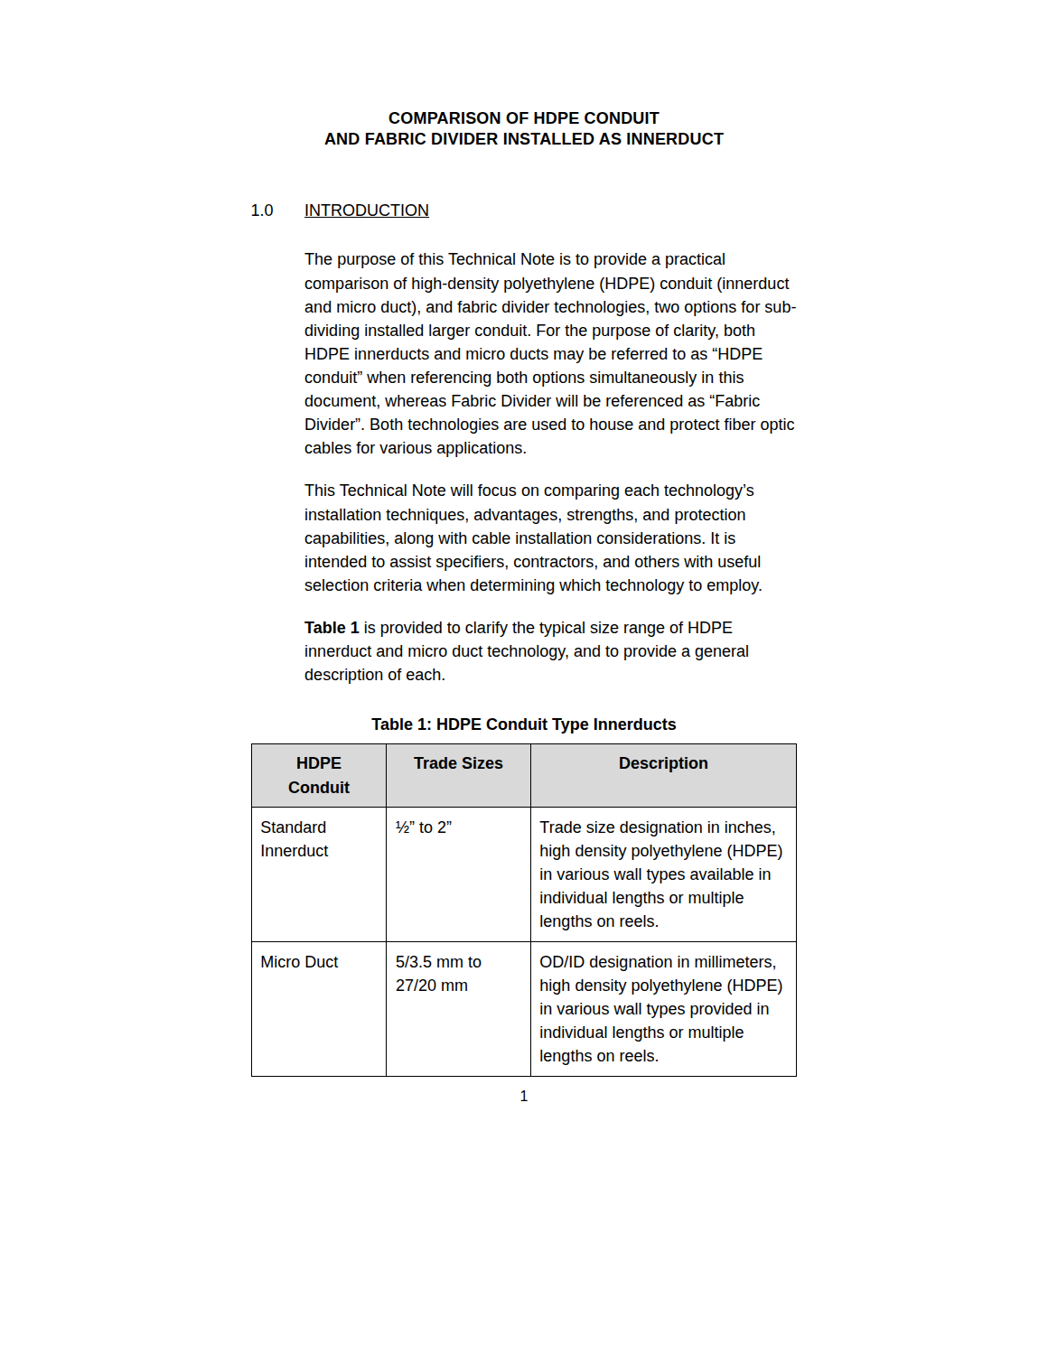COMPARISON OF HDPE CONDUIT
AND FABRIC DIVIDER INSTALLED AS INNERDUCT
1.0 INTRODUCTION
The purpose of this Technical Note is to provide a practical comparison of high-density polyethylene (HDPE) conduit (innerduct and micro duct), and fabric divider technologies, two options for sub-dividing installed larger conduit. For the purpose of clarity, both HDPE innerducts and micro ducts may be referred to as “HDPE conduit” when referencing both options simultaneously in this document, whereas Fabric Divider will be referenced as “Fabric Divider”. Both technologies are used to house and protect fiber optic cables for various applications.
This Technical Note will focus on comparing each technology’s installation techniques, advantages, strengths, and protection capabilities, along with cable installation considerations. It is intended to assist specifiers, contractors, and others with useful selection criteria when determining which technology to employ.
Table 1 is provided to clarify the typical size range of HDPE innerduct and micro duct technology, and to provide a general description of each.
Table 1: HDPE Conduit Type Innerducts
| HDPE Conduit | Trade Sizes | Description |
| --- | --- | --- |
| Standard Innerduct | ½” to 2” | Trade size designation in inches, high density polyethylene (HDPE) in various wall types available in individual lengths or multiple lengths on reels. |
| Micro Duct | 5/3.5 mm to 27/20 mm | OD/ID designation in millimeters, high density polyethylene (HDPE) in various wall types provided in individual lengths or multiple lengths on reels. |
1